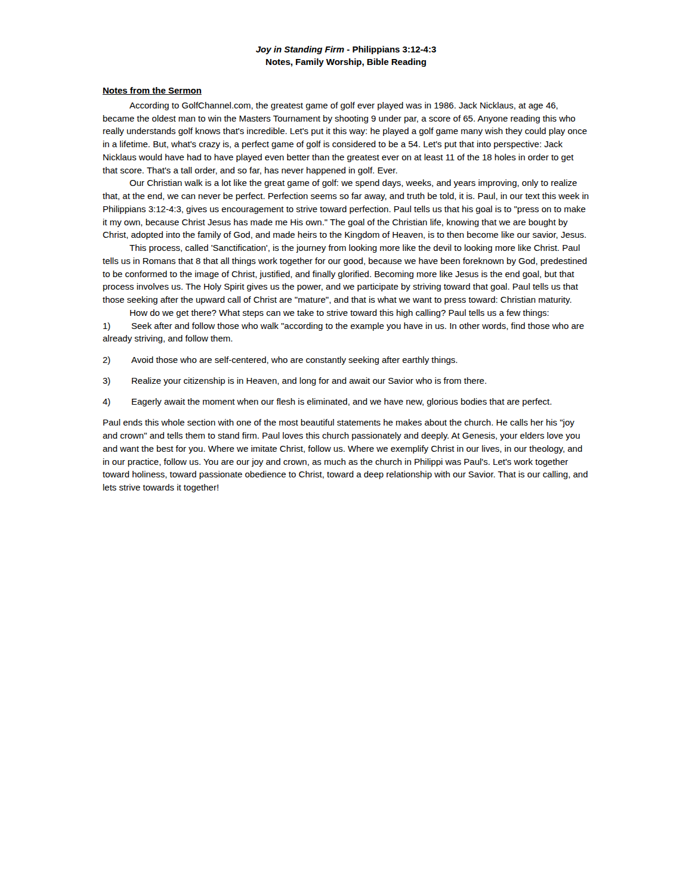Joy in Standing Firm - Philippians 3:12-4:3
Notes, Family Worship, Bible Reading
Notes from the Sermon
According to GolfChannel.com, the greatest game of golf ever played was in 1986. Jack Nicklaus, at age 46, became the oldest man to win the Masters Tournament by shooting 9 under par, a score of 65. Anyone reading this who really understands golf knows that's incredible. Let's put it this way: he played a golf game many wish they could play once in a lifetime. But, what's crazy is, a perfect game of golf is considered to be a 54. Let's put that into perspective: Jack Nicklaus would have had to have played even better than the greatest ever on at least 11 of the 18 holes in order to get that score. That's a tall order, and so far, has never happened in golf. Ever.
Our Christian walk is a lot like the great game of golf: we spend days, weeks, and years improving, only to realize that, at the end, we can never be perfect. Perfection seems so far away, and truth be told, it is. Paul, in our text this week in Philippians 3:12-4:3, gives us encouragement to strive toward perfection. Paul tells us that his goal is to "press on to make it my own, because Christ Jesus has made me His own." The goal of the Christian life, knowing that we are bought by Christ, adopted into the family of God, and made heirs to the Kingdom of Heaven, is to then become like our savior, Jesus.
This process, called 'Sanctification', is the journey from looking more like the devil to looking more like Christ. Paul tells us in Romans that 8 that all things work together for our good, because we have been foreknown by God, predestined to be conformed to the image of Christ, justified, and finally glorified. Becoming more like Jesus is the end goal, but that process involves us. The Holy Spirit gives us the power, and we participate by striving toward that goal. Paul tells us that those seeking after the upward call of Christ are "mature", and that is what we want to press toward: Christian maturity.
How do we get there? What steps can we take to strive toward this high calling? Paul tells us a few things:
1) Seek after and follow those who walk "according to the example you have in us. In other words, find those who are already striving, and follow them.
2) Avoid those who are self-centered, who are constantly seeking after earthly things.
3) Realize your citizenship is in Heaven, and long for and await our Savior who is from there.
4) Eagerly await the moment when our flesh is eliminated, and we have new, glorious bodies that are perfect.
Paul ends this whole section with one of the most beautiful statements he makes about the church. He calls her his "joy and crown" and tells them to stand firm. Paul loves this church passionately and deeply. At Genesis, your elders love you and want the best for you. Where we imitate Christ, follow us. Where we exemplify Christ in our lives, in our theology, and in our practice, follow us. You are our joy and crown, as much as the church in Philippi was Paul's. Let's work together toward holiness, toward passionate obedience to Christ, toward a deep relationship with our Savior. That is our calling, and lets strive towards it together!